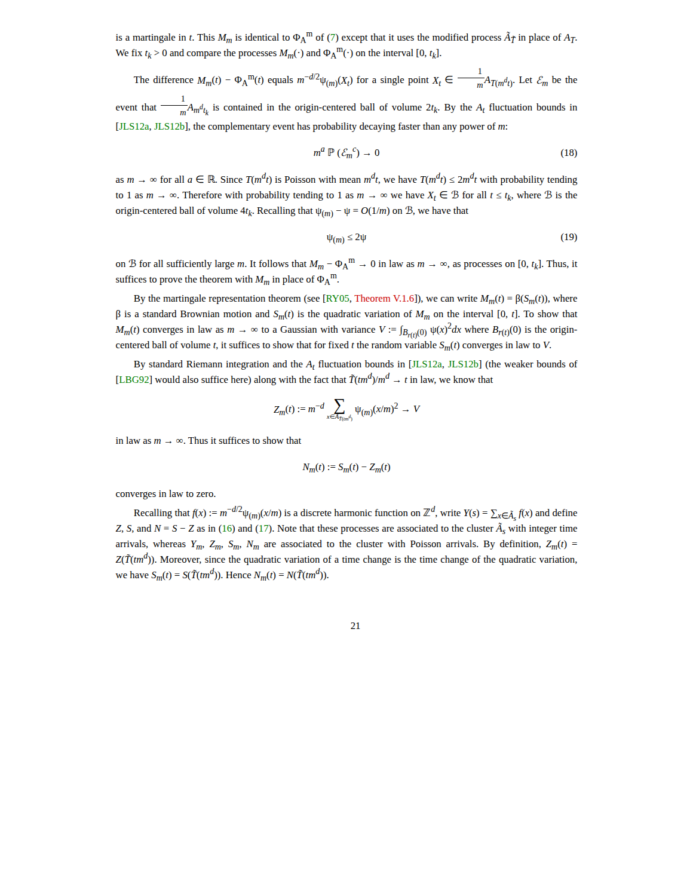is a martingale in t. This Mm is identical to ΦAm of (7) except that it uses the modified process ÃT̃ in place of AT. We fix tk > 0 and compare the processes Mm(·) and ΦAm(·) on the interval [0, tk].
The difference Mm(t) − ΦAm(t) equals m−d/2ψ(m)(Xt) for a single point Xt ∈ 1 m AT(mdt). Let ℰm be the event that 1 m Amdtk is contained in the origin-centered ball of volume 2tk. By the At fluctuation bounds in [JLS12a, JLS12b], the complementary event has probability decaying faster than any power of m:
ma ℙ (ℰmc) → 0 (18)
as m → ∞ for all a ∈ ℝ. Since T(mdt) is Poisson with mean mdt, we have T(mdt) ≤ 2mdt with probability tending to 1 as m → ∞. Therefore with probability tending to 1 as m → ∞ we have Xt ∈ ℬ for all t ≤ tk, where ℬ is the origin-centered ball of volume 4tk. Recalling that ψ(m) − ψ = O(1/m) on ℬ, we have that
ψ(m) ≤ 2ψ (19)
on ℬ for all sufficiently large m. It follows that Mm − ΦAm → 0 in law as m → ∞, as processes on [0, tk]. Thus, it suffices to prove the theorem with Mm in place of ΦAm.
By the martingale representation theorem (see [RY05, Theorem V.1.6]), we can write Mm(t) = β(Sm(t)), where β is a standard Brownian motion and Sm(t) is the quadratic variation of Mm on the interval [0, t]. To show that Mm(t) converges in law as m → ∞ to a Gaussian with variance V := ∫Br(t)(0) ψ(x)2dx where Br(t)(0) is the origin-centered ball of volume t, it suffices to show that for fixed t the random variable Sm(t) converges in law to V.
By standard Riemann integration and the At fluctuation bounds in [JLS12a, JLS12b] (the weaker bounds of [LBG92] would also suffice here) along with the fact that T̃(tmd)/md → t in law, we know that
Zm(t) := m−d ∑x∈ÃT̃(tmd) ψ(m)(x/m)2 → V
in law as m → ∞. Thus it suffices to show that
Nm(t) := Sm(t) − Zm(t)
converges in law to zero.
Recalling that f(x) := m−d/2ψ(m)(x/m) is a discrete harmonic function on ℤd, write Y(s) = ∑x∈Ãs f(x) and define Z, S, and N = S − Z as in (16) and (17). Note that these processes are associated to the cluster Ãs with integer time arrivals, whereas Ym, Zm, Sm, Nm are associated to the cluster with Poisson arrivals. By definition, Zm(t) = Z(T̃(tmd)). Moreover, since the quadratic variation of a time change is the time change of the quadratic variation, we have Sm(t) = S(T̃(tmd)). Hence Nm(t) = N(T̃(tmd)).
21